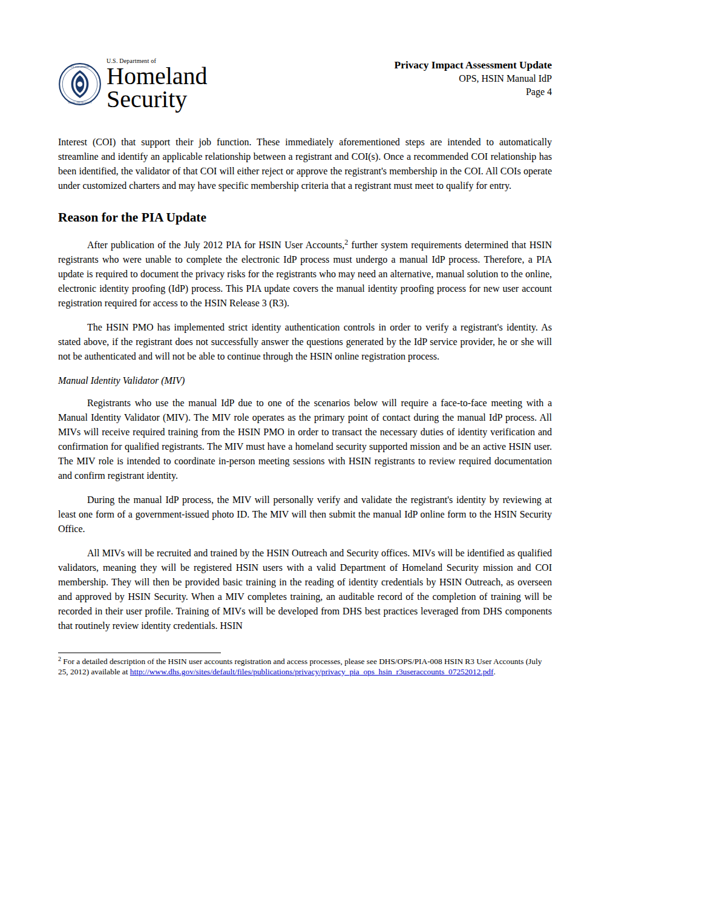U.S. DEPARTMENT HOMELAND SECURITY
U.S. Department of Homeland Security
Privacy Impact Assessment Update
OPS, HSIN Manual IdP
Page 4
Interest (COI) that support their job function. These immediately aforementioned steps are intended to automatically streamline and identify an applicable relationship between a registrant and COI(s). Once a recommended COI relationship has been identified, the validator of that COI will either reject or approve the registrant's membership in the COI. All COIs operate under customized charters and may have specific membership criteria that a registrant must meet to qualify for entry.
Reason for the PIA Update
After publication of the July 2012 PIA for HSIN User Accounts,2 further system requirements determined that HSIN registrants who were unable to complete the electronic IdP process must undergo a manual IdP process. Therefore, a PIA update is required to document the privacy risks for the registrants who may need an alternative, manual solution to the online, electronic identity proofing (IdP) process. This PIA update covers the manual identity proofing process for new user account registration required for access to the HSIN Release 3 (R3).
The HSIN PMO has implemented strict identity authentication controls in order to verify a registrant's identity. As stated above, if the registrant does not successfully answer the questions generated by the IdP service provider, he or she will not be authenticated and will not be able to continue through the HSIN online registration process.
Manual Identity Validator (MIV)
Registrants who use the manual IdP due to one of the scenarios below will require a face-to-face meeting with a Manual Identity Validator (MIV). The MIV role operates as the primary point of contact during the manual IdP process. All MIVs will receive required training from the HSIN PMO in order to transact the necessary duties of identity verification and confirmation for qualified registrants. The MIV must have a homeland security supported mission and be an active HSIN user. The MIV role is intended to coordinate in-person meeting sessions with HSIN registrants to review required documentation and confirm registrant identity.
During the manual IdP process, the MIV will personally verify and validate the registrant's identity by reviewing at least one form of a government-issued photo ID. The MIV will then submit the manual IdP online form to the HSIN Security Office.
All MIVs will be recruited and trained by the HSIN Outreach and Security offices. MIVs will be identified as qualified validators, meaning they will be registered HSIN users with a valid Department of Homeland Security mission and COI membership. They will then be provided basic training in the reading of identity credentials by HSIN Outreach, as overseen and approved by HSIN Security. When a MIV completes training, an auditable record of the completion of training will be recorded in their user profile. Training of MIVs will be developed from DHS best practices leveraged from DHS components that routinely review identity credentials. HSIN
2 For a detailed description of the HSIN user accounts registration and access processes, please see DHS/OPS/PIA-008 HSIN R3 User Accounts (July 25, 2012) available at http://www.dhs.gov/sites/default/files/publications/privacy/privacy_pia_ops_hsin_r3useraccounts_07252012.pdf.